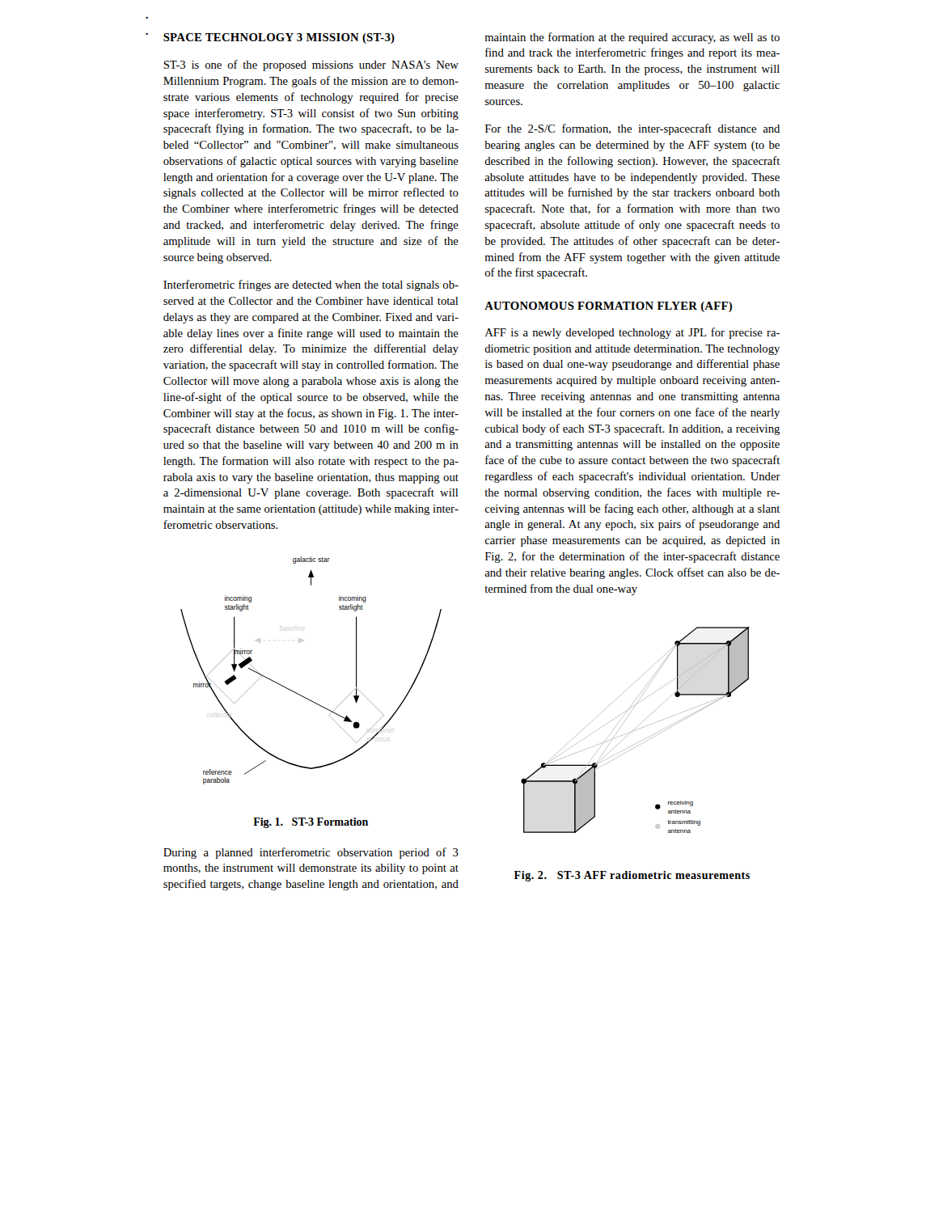.
.
SPACE TECHNOLOGY 3 MISSION (ST-3)
ST-3 is one of the proposed missions under NASA's New Millennium Program. The goals of the mission are to demonstrate various elements of technology required for precise space interferometry. ST-3 will consist of two Sun orbiting spacecraft flying in formation. The two spacecraft, to be labeled “Collector” and "Combiner", will make simultaneous observations of galactic optical sources with varying baseline length and orientation for a coverage over the U-V plane. The signals collected at the Collector will be mirror reflected to the Combiner where interferometric fringes will be detected and tracked, and interferometric delay derived. The fringe amplitude will in turn yield the structure and size of the source being observed.
Interferometric fringes are detected when the total signals observed at the Collector and the Combiner have identical total delays as they are compared at the Combiner. Fixed and variable delay lines over a finite range will used to maintain the zero differential delay. To minimize the differential delay variation, the spacecraft will stay in controlled formation. The Collector will move along a parabola whose axis is along the line-of-sight of the optical source to be observed, while the Combiner will stay at the focus, as shown in Fig. 1. The inter-spacecraft distance between 50 and 1010 m will be configured so that the baseline will vary between 40 and 200 m in length. The formation will also rotate with respect to the parabola axis to vary the baseline orientation, thus mapping out a 2-dimensional U-V plane coverage. Both spacecraft will maintain at the same orientation (attitude) while making interferometric observations.
galactic star incoming starlight incoming starlight baseline collector mirror mirror combiner at focus reference parabola
Fig. 1. ST-3 Formation
During a planned interferometric observation period of 3 months, the instrument will demonstrate its ability to point at specified targets, change baseline length and orientation, and maintain the formation at the required accuracy, as well as to find and track the interferometric fringes and report its measurements back to Earth. In the process, the instrument will measure the correlation amplitudes or 50–100 galactic sources.
For the 2-S/C formation, the inter-spacecraft distance and bearing angles can be determined by the AFF system (to be described in the following section). However, the spacecraft absolute attitudes have to be independently provided. These attitudes will be furnished by the star trackers onboard both spacecraft. Note that, for a formation with more than two spacecraft, absolute attitude of only one spacecraft needs to be provided. The attitudes of other spacecraft can be determined from the AFF system together with the given attitude of the first spacecraft.
AUTONOMOUS FORMATION FLYER (AFF)
AFF is a newly developed technology at JPL for precise radiometric position and attitude determination. The technology is based on dual one-way pseudorange and differential phase measurements acquired by multiple onboard receiving antennas. Three receiving antennas and one transmitting antenna will be installed at the four corners on one face of the nearly cubical body of each ST-3 spacecraft. In addition, a receiving and a transmitting antennas will be installed on the opposite face of the cube to assure contact between the two spacecraft regardless of each spacecraft's individual orientation. Under the normal observing condition, the faces with multiple receiving antennas will be facing each other, although at a slant angle in general. At any epoch, six pairs of pseudorange and carrier phase measurements can be acquired, as depicted in Fig. 2, for the determination of the inter-spacecraft distance and their relative bearing angles. Clock offset can also be determined from the dual one-way
receiving antenna transmitting antenna
Fig. 2. ST-3 AFF radiometric measurements